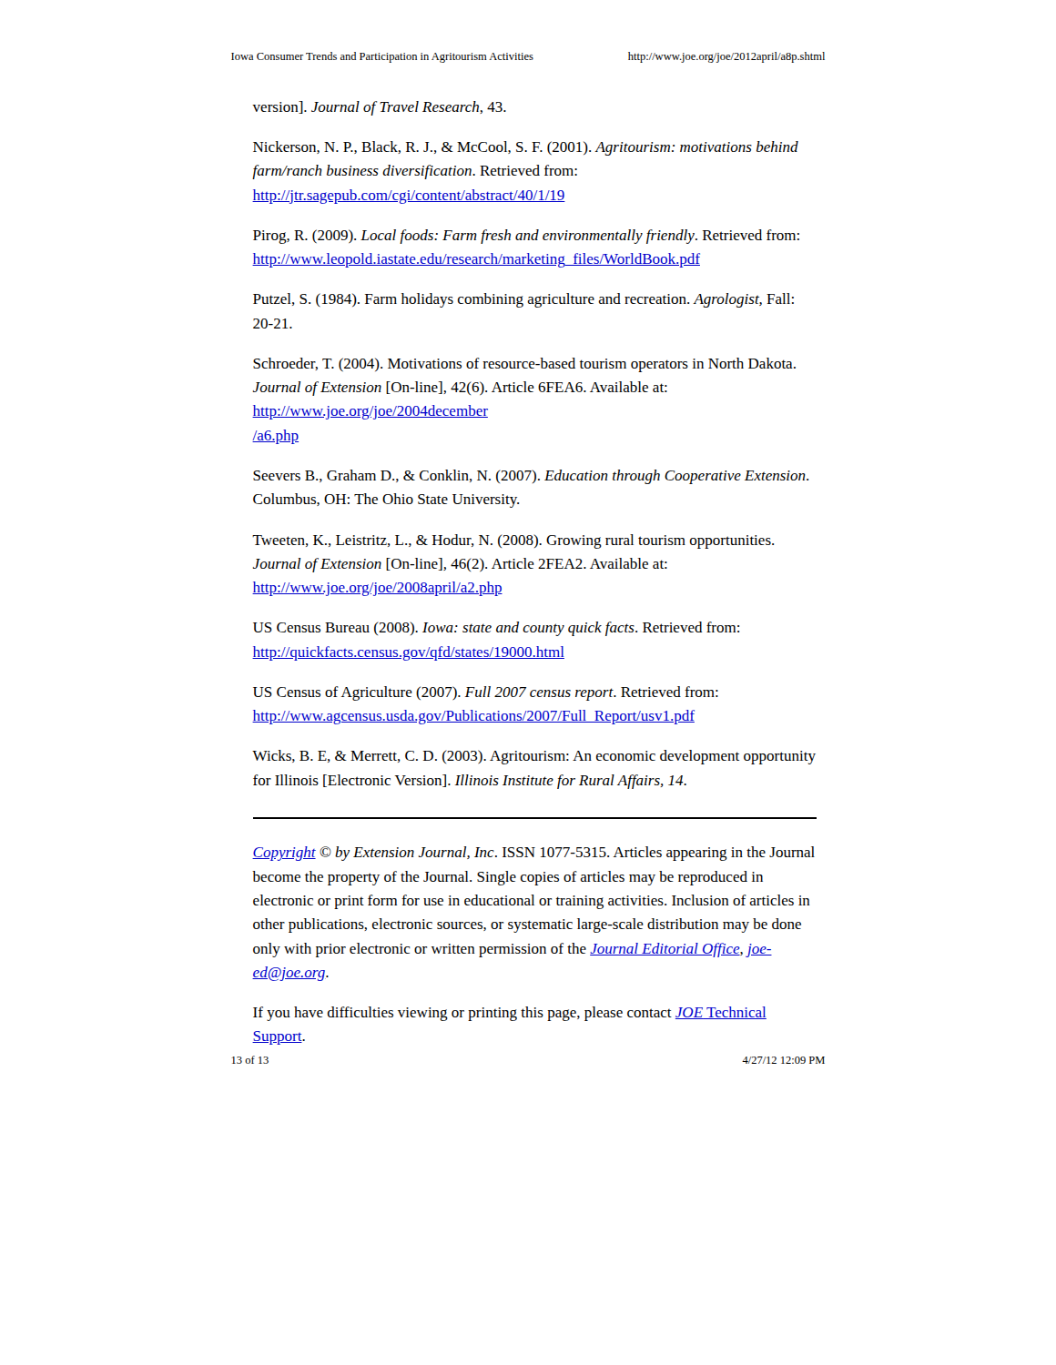Iowa Consumer Trends and Participation in Agritourism Activities
http://www.joe.org/joe/2012april/a8p.shtml
version]. Journal of Travel Research, 43.
Nickerson, N. P., Black, R. J., & McCool, S. F. (2001). Agritourism: motivations behind farm/ranch business diversification. Retrieved from: http://jtr.sagepub.com/cgi/content/abstract/40/1/19
Pirog, R. (2009). Local foods: Farm fresh and environmentally friendly. Retrieved from: http://www.leopold.iastate.edu/research/marketing_files/WorldBook.pdf
Putzel, S. (1984). Farm holidays combining agriculture and recreation. Agrologist, Fall: 20-21.
Schroeder, T. (2004). Motivations of resource-based tourism operators in North Dakota. Journal of Extension [On-line], 42(6). Article 6FEA6. Available at: http://www.joe.org/joe/2004december
/a6.php
Seevers B., Graham D., & Conklin, N. (2007). Education through Cooperative Extension. Columbus, OH: The Ohio State University.
Tweeten, K., Leistritz, L., & Hodur, N. (2008). Growing rural tourism opportunities. Journal of Extension [On-line], 46(2). Article 2FEA2. Available at: http://www.joe.org/joe/2008april/a2.php
US Census Bureau (2008). Iowa: state and county quick facts. Retrieved from: http://quickfacts.census.gov/qfd/states/19000.html
US Census of Agriculture (2007). Full 2007 census report. Retrieved from: http://www.agcensus.usda.gov/Publications/2007/Full_Report/usv1.pdf
Wicks, B. E, & Merrett, C. D. (2003). Agritourism: An economic development opportunity for Illinois [Electronic Version]. Illinois Institute for Rural Affairs, 14.
Copyright © by Extension Journal, Inc. ISSN 1077-5315. Articles appearing in the Journal become the property of the Journal. Single copies of articles may be reproduced in electronic or print form for use in educational or training activities. Inclusion of articles in other publications, electronic sources, or systematic large-scale distribution may be done only with prior electronic or written permission of the Journal Editorial Office, joe-ed@joe.org.
If you have difficulties viewing or printing this page, please contact JOE Technical Support.
13 of 13
4/27/12 12:09 PM